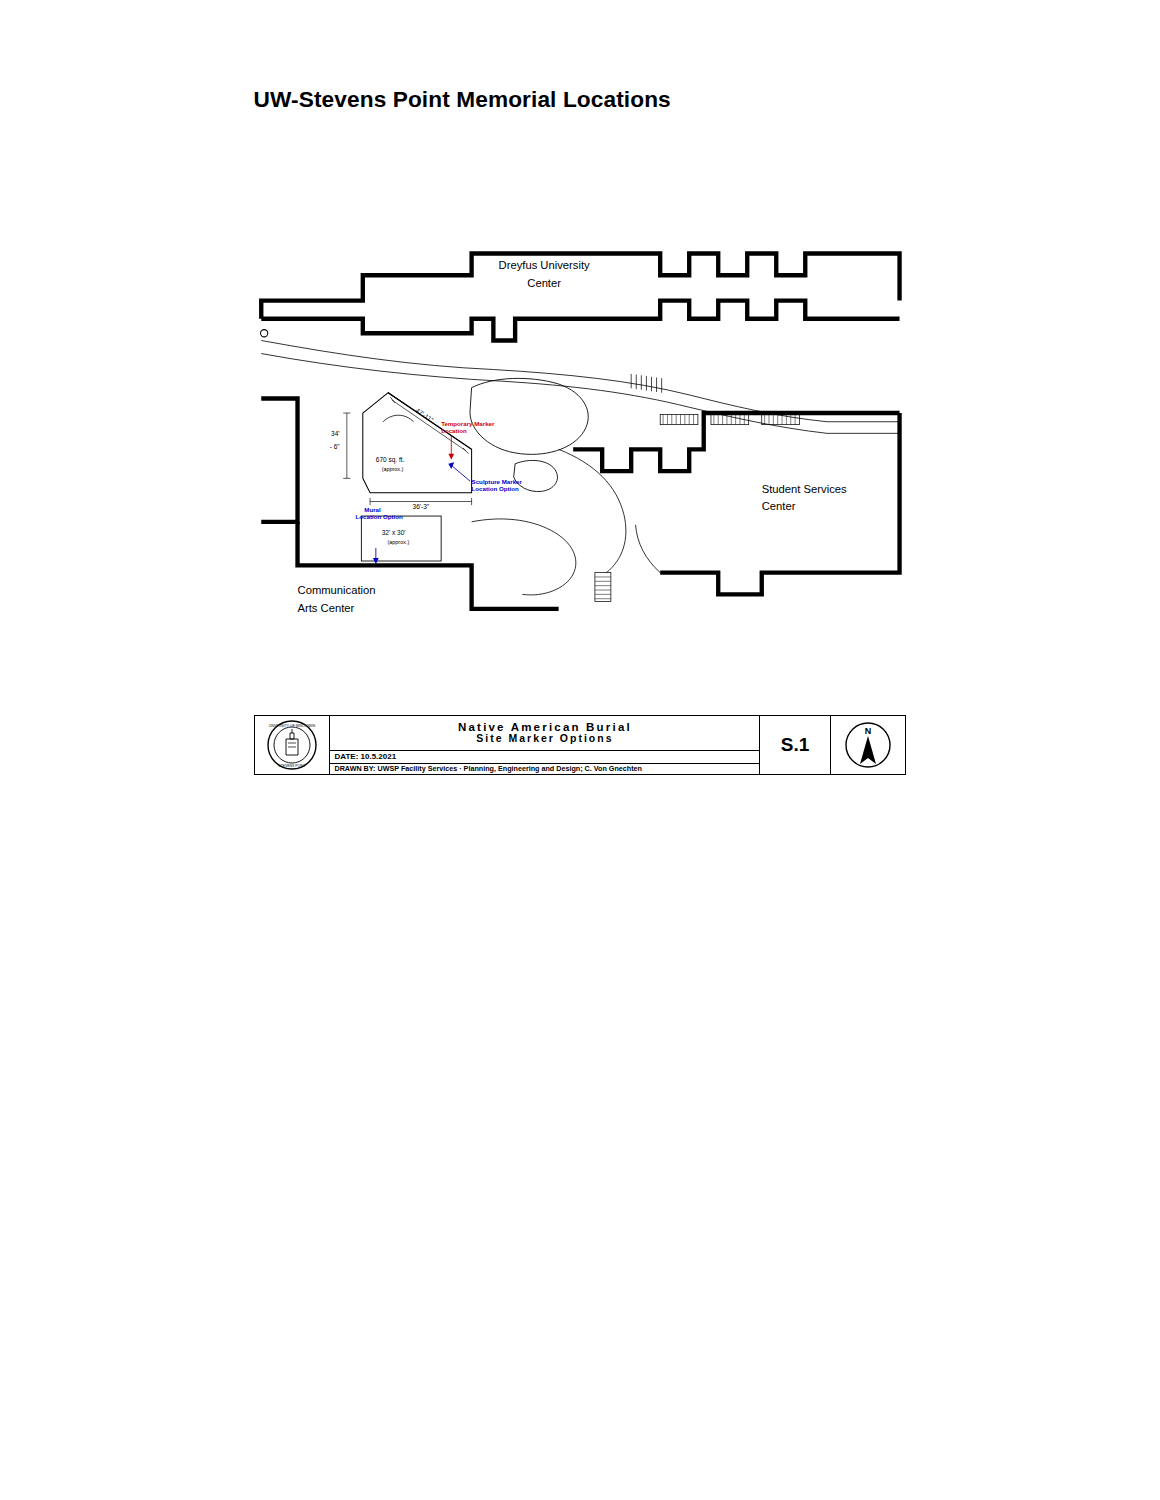UW-Stevens Point Memorial Locations
Dreyfus University Center 47'-11" 36'-3" 34' - 6" 670 sq. ft. (approx.) Temporary Marker Location Sculpture Marker Location Option Mural Location Option 32' x 30' (approx.) Communication Arts Center Student Services Center
UNIVERSITY OF WISCONSIN STEVENS POINT
Native American Burial
Site Marker Options
DATE: 10.5.2021
DRAWN BY: UWSP Facility Services · Planning, Engineering and Design; C. Von Gnechten
S.1
N